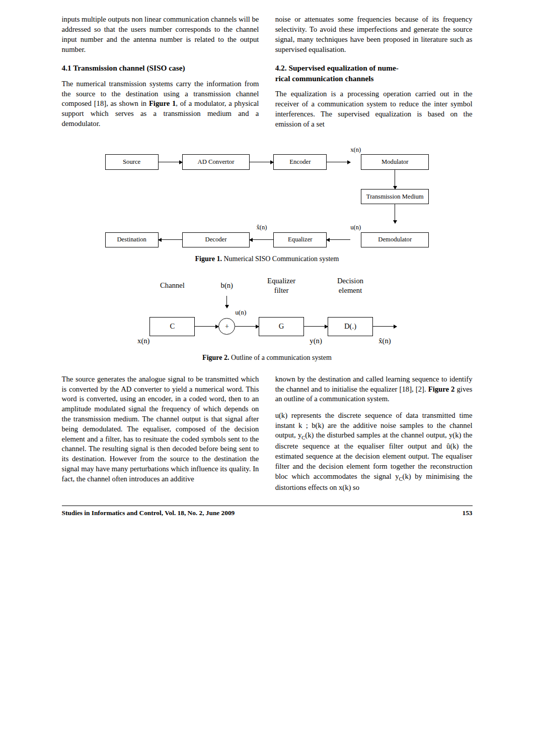inputs multiple outputs non linear communication channels will be addressed so that the users number corresponds to the channel input number and the antenna number is related to the output number.
4.1 Transmission channel (SISO case)
The numerical transmission systems carry the information from the source to the destination using a transmission channel composed [18], as shown in Figure 1, of a modulator, a physical support which serves as a transmission medium and a demodulator.
noise or attenuates some frequencies because of its frequency selectivity. To avoid these imperfections and generate the source signal, many techniques have been proposed in literature such as supervised equalisation.
4.2. Supervised equalization of nume-
rical communication channels
The equalization is a processing operation carried out in the receiver of a communication system to reduce the inter symbol interferences. The supervised equalization is based on the emission of a set
| | | | | | | x(n) | | |
| Source | | AD Convertor | | Encoder | | | Modulator | |
| | Transmission Medium | |
| | | | x̂(n) | | | u(n) | | |
| Destination | | Decoder | | Equalizer | | | Demodulator | |
Figure 1. Numerical SISO Communication system
| | Channel | | b(n) | | Equalizer filter | | Decision element | |
| | u(n) | |
| | C | | + | | G | | D(.) | |
| x(n) | | y(n) | | x̂(n) |
Figure 2. Outline of a communication system
The source generates the analogue signal to be transmitted which is converted by the AD converter to yield a numerical word. This word is converted, using an encoder, in a coded word, then to an amplitude modulated signal the frequency of which depends on the transmission medium. The channel output is that signal after being demodulated. The equaliser, composed of the decision element and a filter, has to resituate the coded symbols sent to the channel. The resulting signal is then decoded before being sent to its destination. However from the source to the destination the signal may have many perturbations which influence its quality. In fact, the channel often introduces an additive
known by the destination and called learning sequence to identify the channel and to initialise the equalizer [18], [2]. Figure 2 gives an outline of a communication system.
u(k) represents the discrete sequence of data transmitted time instant k ; b(k) are the additive noise samples to the channel output, yC(k) the disturbed samples at the channel output, y(k) the discrete sequence at the equaliser filter output and û(k) the estimated sequence at the decision element output. The equaliser filter and the decision element form together the reconstruction bloc which accommodates the signal yC(k) by minimising the distortions effects on x(k) so
Studies in Informatics and Control, Vol. 18, No. 2, June 2009 153